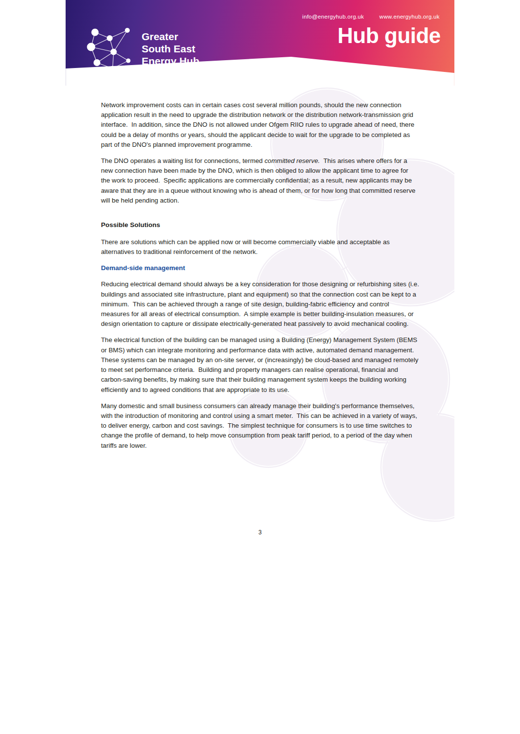info@energyhub.org.uk www.energyhub.org.uk
Hub guide
Greater
South East
Energy Hub
Network improvement costs can in certain cases cost several million pounds, should the new connection application result in the need to upgrade the distribution network or the distribution network-transmission grid interface. In addition, since the DNO is not allowed under Ofgem RIIO rules to upgrade ahead of need, there could be a delay of months or years, should the applicant decide to wait for the upgrade to be completed as part of the DNO's planned improvement programme.
The DNO operates a waiting list for connections, termed committed reserve. This arises where offers for a new connection have been made by the DNO, which is then obliged to allow the applicant time to agree for the work to proceed. Specific applications are commercially confidential; as a result, new applicants may be aware that they are in a queue without knowing who is ahead of them, or for how long that committed reserve will be held pending action.
Possible Solutions
There are solutions which can be applied now or will become commercially viable and acceptable as alternatives to traditional reinforcement of the network.
Demand-side management
Reducing electrical demand should always be a key consideration for those designing or refurbishing sites (i.e. buildings and associated site infrastructure, plant and equipment) so that the connection cost can be kept to a minimum. This can be achieved through a range of site design, building-fabric efficiency and control measures for all areas of electrical consumption. A simple example is better building-insulation measures, or design orientation to capture or dissipate electrically-generated heat passively to avoid mechanical cooling.
The electrical function of the building can be managed using a Building (Energy) Management System (BEMS or BMS) which can integrate monitoring and performance data with active, automated demand management. These systems can be managed by an on-site server, or (increasingly) be cloud-based and managed remotely to meet set performance criteria. Building and property managers can realise operational, financial and carbon-saving benefits, by making sure that their building management system keeps the building working efficiently and to agreed conditions that are appropriate to its use.
Many domestic and small business consumers can already manage their building's performance themselves, with the introduction of monitoring and control using a smart meter. This can be achieved in a variety of ways, to deliver energy, carbon and cost savings. The simplest technique for consumers is to use time switches to change the profile of demand, to help move consumption from peak tariff period, to a period of the day when tariffs are lower.
3